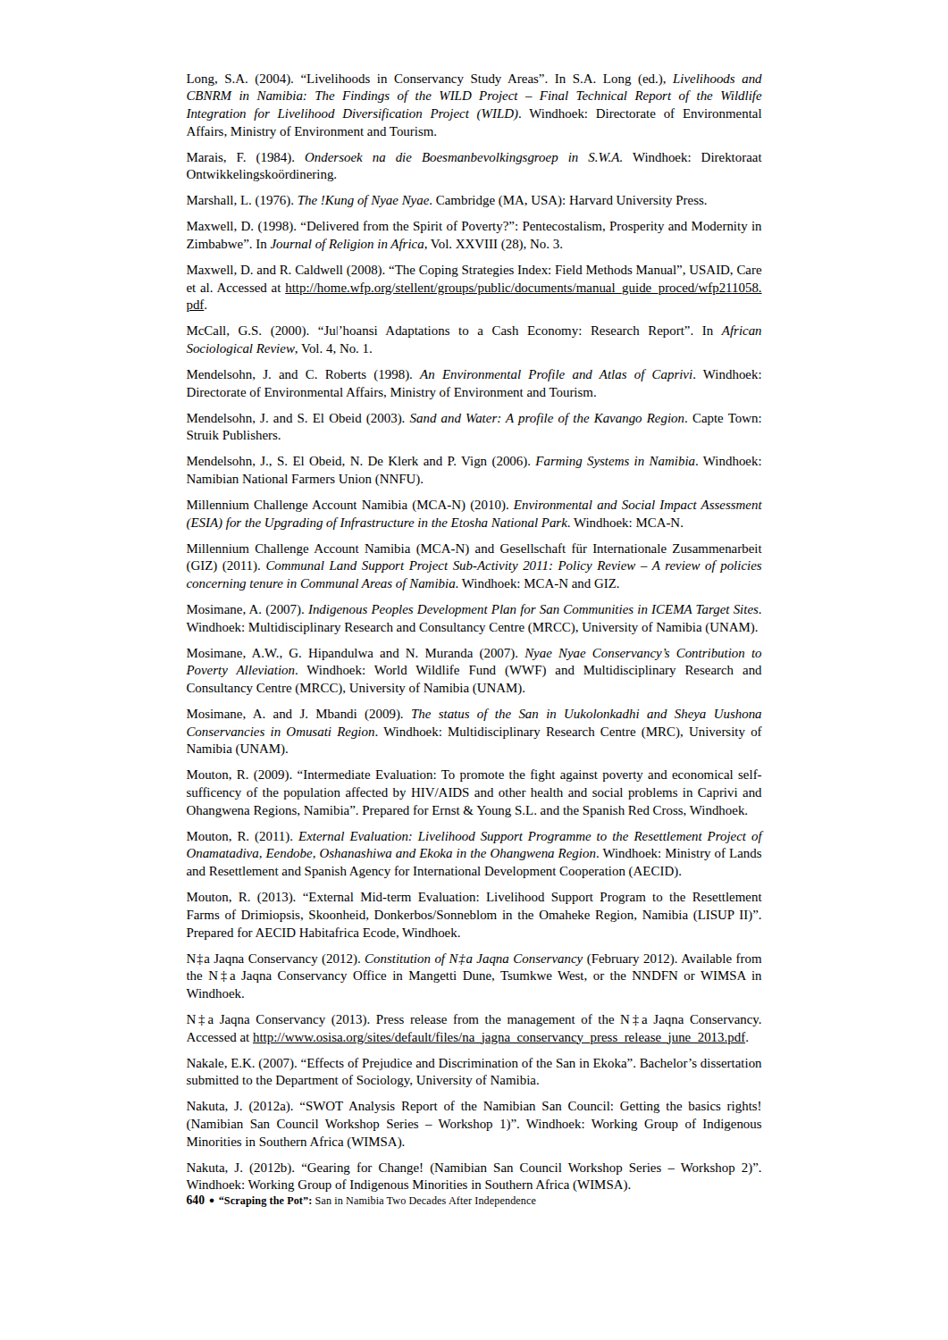Long, S.A. (2004). “Livelihoods in Conservancy Study Areas”. In S.A. Long (ed.), Livelihoods and CBNRM in Namibia: The Findings of the WILD Project – Final Technical Report of the Wildlife Integration for Livelihood Diversification Project (WILD). Windhoek: Directorate of Environmental Affairs, Ministry of Environment and Tourism.
Marais, F. (1984). Ondersoek na die Boesmanbevolkingsgroep in S.W.A. Windhoek: Direktoraat Ontwikkelingskoördinering.
Marshall, L. (1976). The !Kung of Nyae Nyae. Cambridge (MA, USA): Harvard University Press.
Maxwell, D. (1998). “Delivered from the Spirit of Poverty?”: Pentecostalism, Prosperity and Modernity in Zimbabwe”. In Journal of Religion in Africa, Vol. XXVIII (28), No. 3.
Maxwell, D. and R. Caldwell (2008). “The Coping Strategies Index: Field Methods Manual”, USAID, Care et al. Accessed at http://home.wfp.org/stellent/groups/public/documents/manual_guide_proced/wfp211058.pdf.
McCall, G.S. (2000). “Juǀ’hoansi Adaptations to a Cash Economy: Research Report”. In African Sociological Review, Vol. 4, No. 1.
Mendelsohn, J. and C. Roberts (1998). An Environmental Profile and Atlas of Caprivi. Windhoek: Directorate of Environmental Affairs, Ministry of Environment and Tourism.
Mendelsohn, J. and S. El Obeid (2003). Sand and Water: A profile of the Kavango Region. Capte Town: Struik Publishers.
Mendelsohn, J., S. El Obeid, N. De Klerk and P. Vign (2006). Farming Systems in Namibia. Windhoek: Namibian National Farmers Union (NNFU).
Millennium Challenge Account Namibia (MCA-N) (2010). Environmental and Social Impact Assessment (ESIA) for the Upgrading of Infrastructure in the Etosha National Park. Windhoek: MCA-N.
Millennium Challenge Account Namibia (MCA-N) and Gesellschaft für Internationale Zusammenarbeit (GIZ) (2011). Communal Land Support Project Sub-Activity 2011: Policy Review – A review of policies concerning tenure in Communal Areas of Namibia. Windhoek: MCA-N and GIZ.
Mosimane, A. (2007). Indigenous Peoples Development Plan for San Communities in ICEMA Target Sites. Windhoek: Multidisciplinary Research and Consultancy Centre (MRCC), University of Namibia (UNAM).
Mosimane, A.W., G. Hipandulwa and N. Muranda (2007). Nyae Nyae Conservancy’s Contribution to Poverty Alleviation. Windhoek: World Wildlife Fund (WWF) and Multidisciplinary Research and Consultancy Centre (MRCC), University of Namibia (UNAM).
Mosimane, A. and J. Mbandi (2009). The status of the San in Uukolonkadhi and Sheya Uushona Conservancies in Omusati Region. Windhoek: Multidisciplinary Research Centre (MRC), University of Namibia (UNAM).
Mouton, R. (2009). “Intermediate Evaluation: To promote the fight against poverty and economical self-sufficency of the population affected by HIV/AIDS and other health and social problems in Caprivi and Ohangwena Regions, Namibia”. Prepared for Ernst & Young S.L. and the Spanish Red Cross, Windhoek.
Mouton, R. (2011). External Evaluation: Livelihood Support Programme to the Resettlement Project of Onamatadiva, Eendobe, Oshanashiwa and Ekoka in the Ohangwena Region. Windhoek: Ministry of Lands and Resettlement and Spanish Agency for International Development Cooperation (AECID).
Mouton, R. (2013). “External Mid-term Evaluation: Livelihood Support Program to the Resettlement Farms of Drimiopsis, Skoonheid, Donkerbos/Sonneblom in the Omaheke Region, Namibia (LISUP II)”. Prepared for AECID Habitafrica Ecode, Windhoek.
N‡a Jaqna Conservancy (2012). Constitution of N‡a Jaqna Conservancy (February 2012). Available from the N‡a Jaqna Conservancy Office in Mangetti Dune, Tsumkwe West, or the NNDFN or WIMSA in Windhoek.
N‡a Jaqna Conservancy (2013). Press release from the management of the N‡a Jaqna Conservancy. Accessed at http://www.osisa.org/sites/default/files/na_jagna_conservancy_press_release_june_2013.pdf.
Nakale, E.K. (2007). “Effects of Prejudice and Discrimination of the San in Ekoka”. Bachelor’s dissertation submitted to the Department of Sociology, University of Namibia.
Nakuta, J. (2012a). “SWOT Analysis Report of the Namibian San Council: Getting the basics rights! (Namibian San Council Workshop Series – Workshop 1)”. Windhoek: Working Group of Indigenous Minorities in Southern Africa (WIMSA).
Nakuta, J. (2012b). “Gearing for Change! (Namibian San Council Workshop Series – Workshop 2)”. Windhoek: Working Group of Indigenous Minorities in Southern Africa (WIMSA).
640●“Scraping the Pot”: San in Namibia Two Decades After Independence